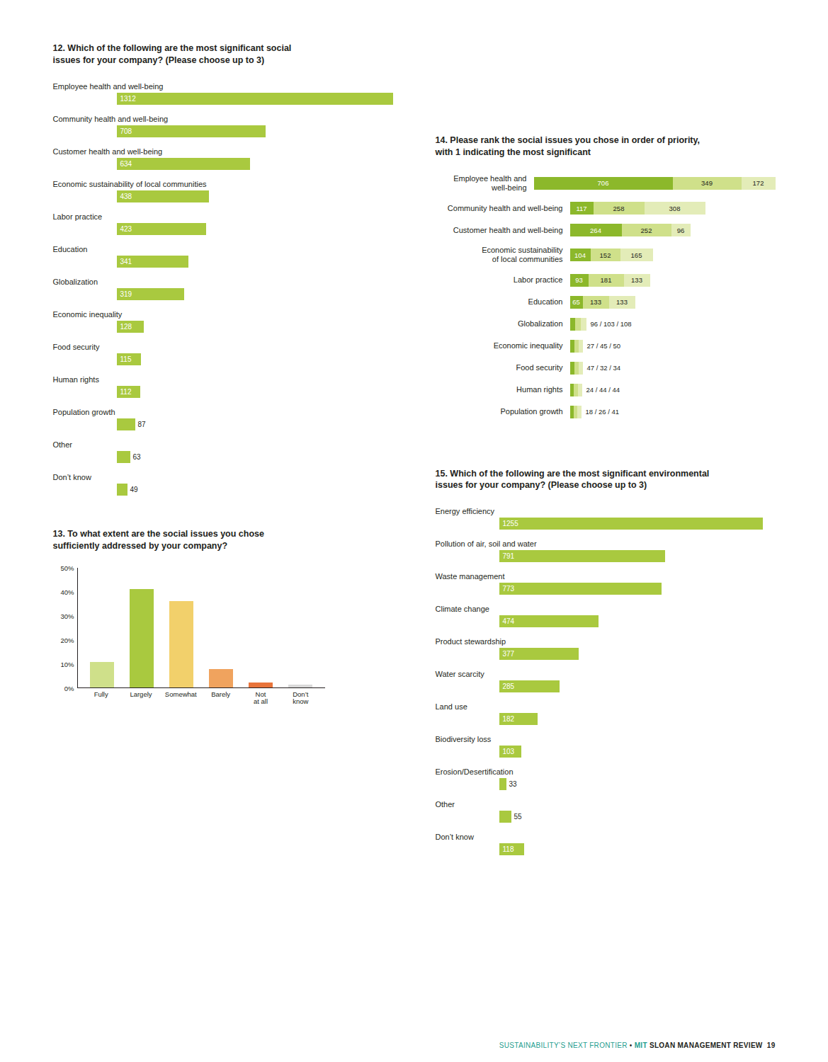12. Which of the following are the most significant social
issues for your company? (Please choose up to 3)
Employee health and well-being
1312
Community health and well-being
708
Customer health and well-being
634
Economic sustainability of local communities
438
Labor practice
423
Education
341
Globalization
319
Economic inequality
128
Food security
115
Human rights
112
Population growth
87
Other
63
Don’t know
49
13. To what extent are the social issues you chose
sufficiently addressed by your company?
50% 40% 30% 20% 10% 0%
Fully
Largely
Somewhat
Barely
Not
at all
Don’t
know
14. Please rank the social issues you chose in order of priority,
with 1 indicating the most significant
Employee health and well-being
706
349
172
Community health and well-being
117
258
308
Customer health and well-being
264
252
96
Economic sustainability
of local communities
104
152
165
Labor practice
93
181
133
Education
65
133
133
Globalization
96 / 103 / 108
Economic inequality
27 / 45 / 50
Food security
47 / 32 / 34
Human rights
24 / 44 / 44
Population growth
18 / 26 / 41
15. Which of the following are the most significant environmental
issues for your company? (Please choose up to 3)
Energy efficiency
1255
Pollution of air, soil and water
791
Waste management
773
Climate change
474
Product stewardship
377
Water scarcity
285
Land use
182
Biodiversity loss
103
Erosion/Desertification
33
Other
55
Don’t know
118
SUSTAINABILITY’S NEXT FRONTIER • MIT SLOAN MANAGEMENT REVIEW 19